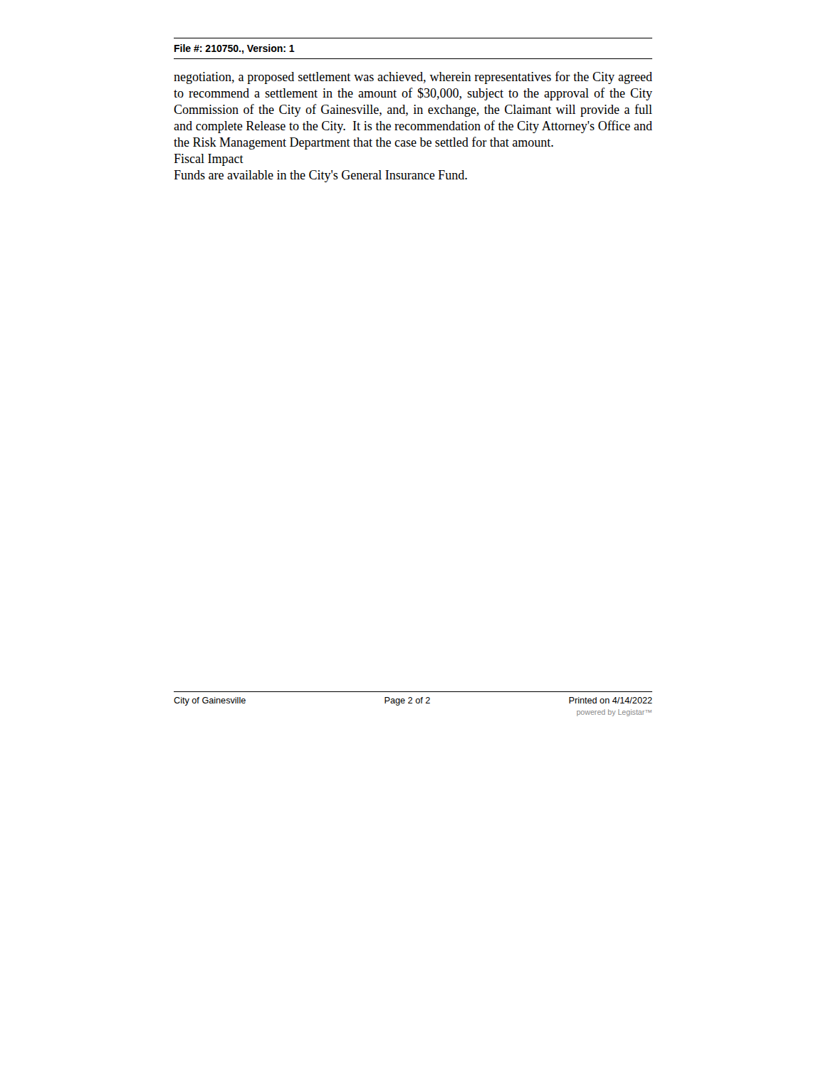File #: 210750., Version: 1
negotiation, a proposed settlement was achieved, wherein representatives for the City agreed to recommend a settlement in the amount of $30,000, subject to the approval of the City Commission of the City of Gainesville, and, in exchange, the Claimant will provide a full and complete Release to the City. It is the recommendation of the City Attorney's Office and the Risk Management Department that the case be settled for that amount.
Fiscal Impact
Funds are available in the City's General Insurance Fund.
City of Gainesville Page 2 of 2 Printed on 4/14/2022
powered by Legistar™